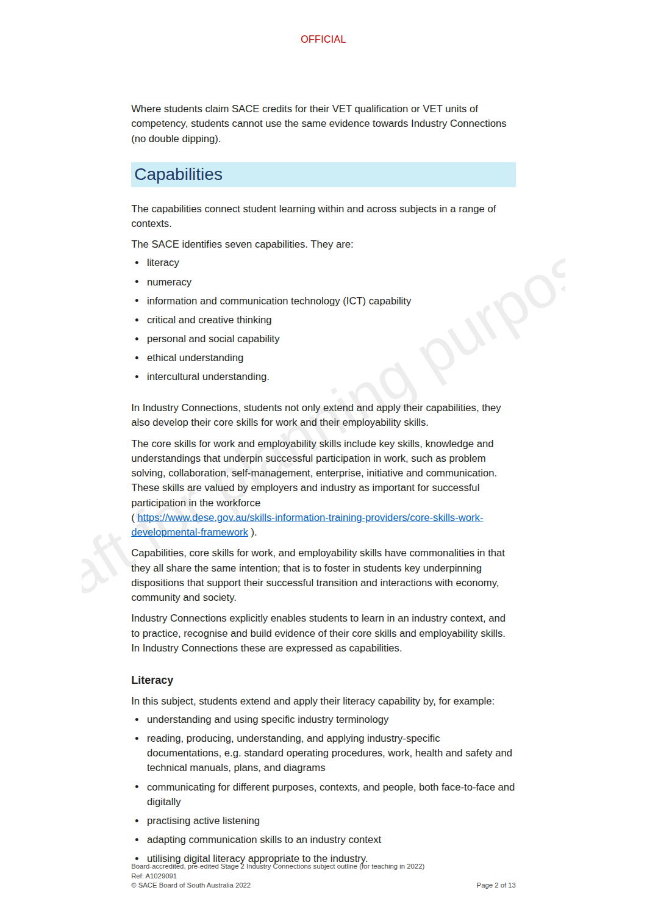OFFICIAL
Draft for planning purposes
Where students claim SACE credits for their VET qualification or VET units of competency, students cannot use the same evidence towards Industry Connections (no double dipping).
Capabilities
The capabilities connect student learning within and across subjects in a range of contexts.
The SACE identifies seven capabilities. They are:
literacy
numeracy
information and communication technology (ICT) capability
critical and creative thinking
personal and social capability
ethical understanding
intercultural understanding.
In Industry Connections, students not only extend and apply their capabilities, they also develop their core skills for work and their employability skills.
The core skills for work and employability skills include key skills, knowledge and understandings that underpin successful participation in work, such as problem solving, collaboration, self-management, enterprise, initiative and communication. These skills are valued by employers and industry as important for successful participation in the workforce
( https://www.dese.gov.au/skills-information-training-providers/core-skills-work-developmental-framework ).
Capabilities, core skills for work, and employability skills have commonalities in that they all share the same intention; that is to foster in students key underpinning dispositions that support their successful transition and interactions with economy, community and society.
Industry Connections explicitly enables students to learn in an industry context, and to practice, recognise and build evidence of their core skills and employability skills. In Industry Connections these are expressed as capabilities.
Literacy
In this subject, students extend and apply their literacy capability by, for example:
understanding and using specific industry terminology
reading, producing, understanding, and applying industry-specific documentations, e.g. standard operating procedures, work, health and safety and technical manuals, plans, and diagrams
communicating for different purposes, contexts, and people, both face-to-face and digitally
practising active listening
adapting communication skills to an industry context
utilising digital literacy appropriate to the industry.
Board-accredited, pre-edited Stage 2 Industry Connections subject outline (for teaching in 2022)
Ref: A1029091
© SACE Board of South Australia 2022
Page 2 of 13